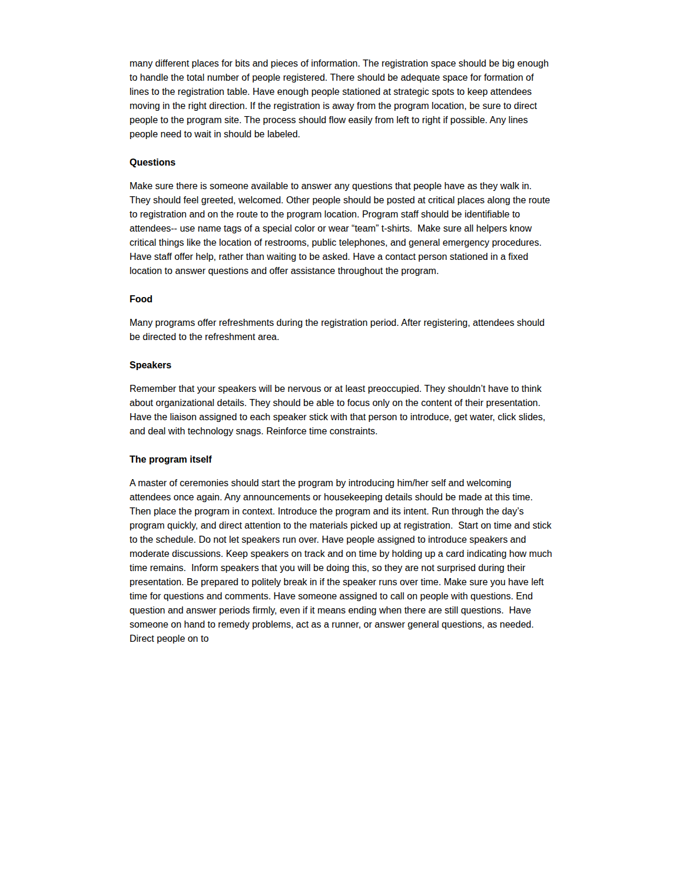many different places for bits and pieces of information. The registration space should be big enough to handle the total number of people registered. There should be adequate space for formation of lines to the registration table. Have enough people stationed at strategic spots to keep attendees moving in the right direction. If the registration is away from the program location, be sure to direct people to the program site. The process should flow easily from left to right if possible. Any lines people need to wait in should be labeled.
Questions
Make sure there is someone available to answer any questions that people have as they walk in. They should feel greeted, welcomed. Other people should be posted at critical places along the route to registration and on the route to the program location. Program staff should be identifiable to attendees-- use name tags of a special color or wear “team” t-shirts. Make sure all helpers know critical things like the location of restrooms, public telephones, and general emergency procedures. Have staff offer help, rather than waiting to be asked. Have a contact person stationed in a fixed location to answer questions and offer assistance throughout the program.
Food
Many programs offer refreshments during the registration period. After registering, attendees should be directed to the refreshment area.
Speakers
Remember that your speakers will be nervous or at least preoccupied. They shouldn’t have to think about organizational details. They should be able to focus only on the content of their presentation. Have the liaison assigned to each speaker stick with that person to introduce, get water, click slides, and deal with technology snags. Reinforce time constraints.
The program itself
A master of ceremonies should start the program by introducing him/her self and welcoming attendees once again. Any announcements or housekeeping details should be made at this time. Then place the program in context. Introduce the program and its intent. Run through the day’s program quickly, and direct attention to the materials picked up at registration. Start on time and stick to the schedule. Do not let speakers run over. Have people assigned to introduce speakers and moderate discussions. Keep speakers on track and on time by holding up a card indicating how much time remains. Inform speakers that you will be doing this, so they are not surprised during their presentation. Be prepared to politely break in if the speaker runs over time. Make sure you have left time for questions and comments. Have someone assigned to call on people with questions. End question and answer periods firmly, even if it means ending when there are still questions. Have someone on hand to remedy problems, act as a runner, or answer general questions, as needed. Direct people on to